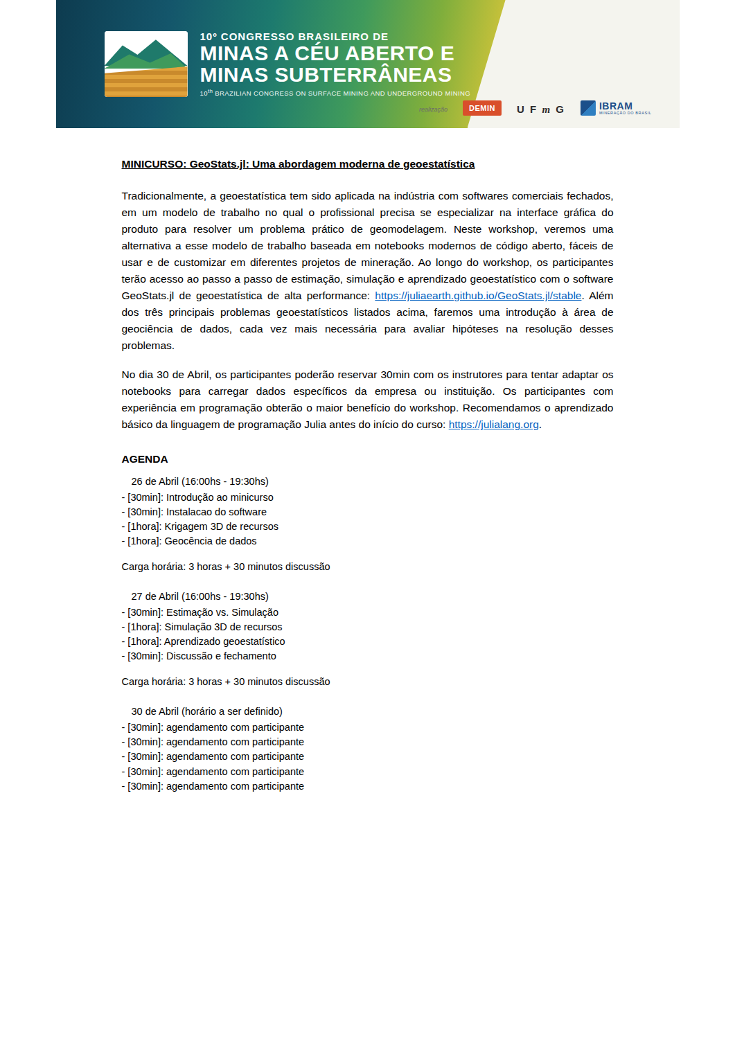10º CONGRESSO BRASILEIRO DE
MINAS A CÉU ABERTO E
MINAS SUBTERRÂNEAS
10th BRAZILIAN CONGRESS ON SURFACE MINING AND UNDERGROUND MINING
realização
DEMIN
U F m G
IBRAM MINERAÇÃO DO BRASIL
MINICURSO: GeoStats.jl: Uma abordagem moderna de geoestatística
Tradicionalmente, a geoestatística tem sido aplicada na indústria com softwares comerciais fechados, em um modelo de trabalho no qual o profissional precisa se especializar na interface gráfica do produto para resolver um problema prático de geomodelagem. Neste workshop, veremos uma alternativa a esse modelo de trabalho baseada em notebooks modernos de código aberto, fáceis de usar e de customizar em diferentes projetos de mineração. Ao longo do workshop, os participantes terão acesso ao passo a passo de estimação, simulação e aprendizado geoestatístico com o software GeoStats.jl de geoestatística de alta performance: https://juliaearth.github.io/GeoStats.jl/stable. Além dos três principais problemas geoestatísticos listados acima, faremos uma introdução à área de geociência de dados, cada vez mais necessária para avaliar hipóteses na resolução desses problemas.
No dia 30 de Abril, os participantes poderão reservar 30min com os instrutores para tentar adaptar os notebooks para carregar dados específicos da empresa ou instituição. Os participantes com experiência em programação obterão o maior benefício do workshop. Recomendamos o aprendizado básico da linguagem de programação Julia antes do início do curso: https://julialang.org.
AGENDA
26 de Abril (16:00hs - 19:30hs)
- [30min]: Introdução ao minicurso
- [30min]: Instalacao do software
- [1hora]: Krigagem 3D de recursos
- [1hora]: Geocência de dados
Carga horária: 3 horas + 30 minutos discussão
27 de Abril (16:00hs - 19:30hs)
- [30min]: Estimação vs. Simulação
- [1hora]: Simulação 3D de recursos
- [1hora]: Aprendizado geoestatístico
- [30min]: Discussão e fechamento
Carga horária: 3 horas + 30 minutos discussão
30 de Abril (horário a ser definido)
- [30min]: agendamento com participante
- [30min]: agendamento com participante
- [30min]: agendamento com participante
- [30min]: agendamento com participante
- [30min]: agendamento com participante